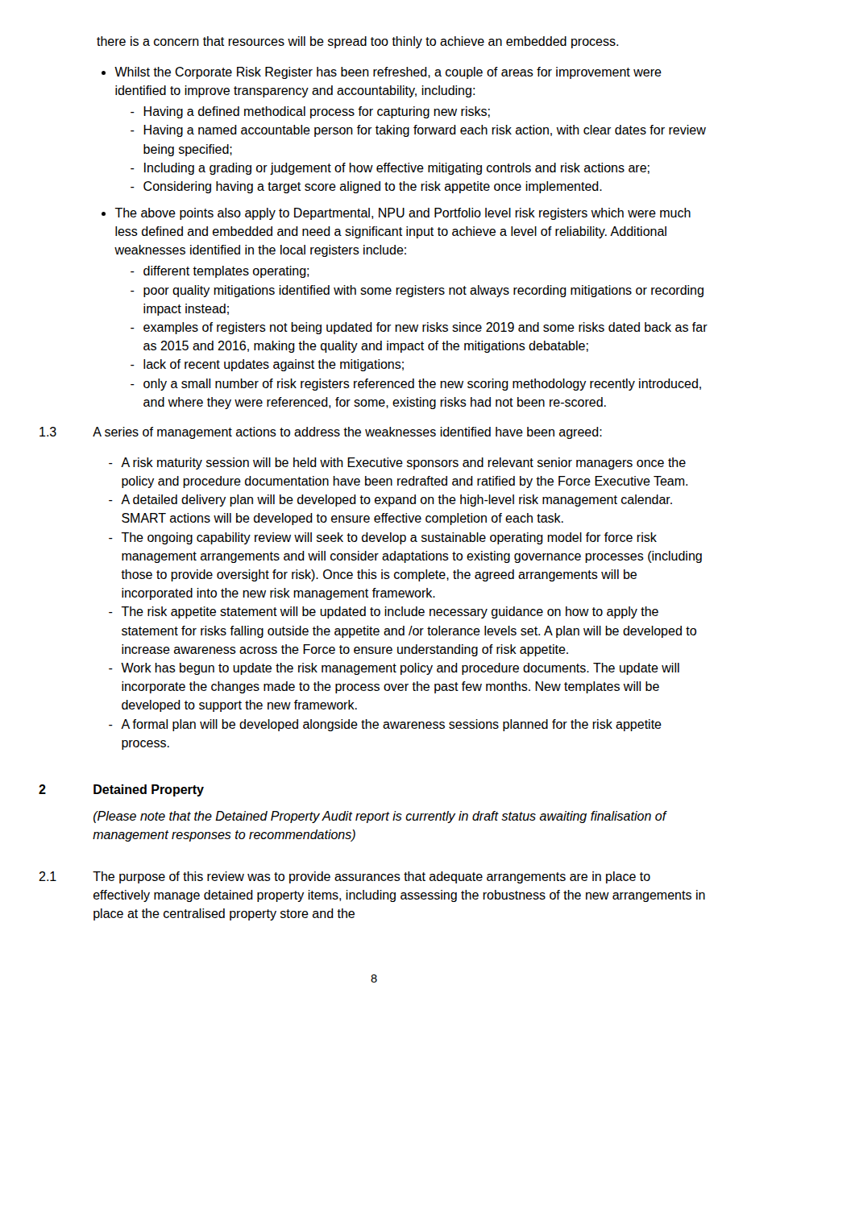there is a concern that resources will be spread too thinly to achieve an embedded process.
Whilst the Corporate Risk Register has been refreshed, a couple of areas for improvement were identified to improve transparency and accountability, including:
Having a defined methodical process for capturing new risks;
Having a named accountable person for taking forward each risk action, with clear dates for review being specified;
Including a grading or judgement of how effective mitigating controls and risk actions are;
Considering having a target score aligned to the risk appetite once implemented.
The above points also apply to Departmental, NPU and Portfolio level risk registers which were much less defined and embedded and need a significant input to achieve a level of reliability. Additional weaknesses identified in the local registers include:
different templates operating;
poor quality mitigations identified with some registers not always recording mitigations or recording impact instead;
examples of registers not being updated for new risks since 2019 and some risks dated back as far as 2015 and 2016, making the quality and impact of the mitigations debatable;
lack of recent updates against the mitigations;
only a small number of risk registers referenced the new scoring methodology recently introduced, and where they were referenced, for some, existing risks had not been re-scored.
1.3
A series of management actions to address the weaknesses identified have been agreed:
A risk maturity session will be held with Executive sponsors and relevant senior managers once the policy and procedure documentation have been redrafted and ratified by the Force Executive Team.
A detailed delivery plan will be developed to expand on the high-level risk management calendar. SMART actions will be developed to ensure effective completion of each task.
The ongoing capability review will seek to develop a sustainable operating model for force risk management arrangements and will consider adaptations to existing governance processes (including those to provide oversight for risk). Once this is complete, the agreed arrangements will be incorporated into the new risk management framework.
The risk appetite statement will be updated to include necessary guidance on how to apply the statement for risks falling outside the appetite and /or tolerance levels set. A plan will be developed to increase awareness across the Force to ensure understanding of risk appetite.
Work has begun to update the risk management policy and procedure documents. The update will incorporate the changes made to the process over the past few months. New templates will be developed to support the new framework.
A formal plan will be developed alongside the awareness sessions planned for the risk appetite process.
2 Detained Property
(Please note that the Detained Property Audit report is currently in draft status awaiting finalisation of management responses to recommendations)
2.1
The purpose of this review was to provide assurances that adequate arrangements are in place to effectively manage detained property items, including assessing the robustness of the new arrangements in place at the centralised property store and the
8